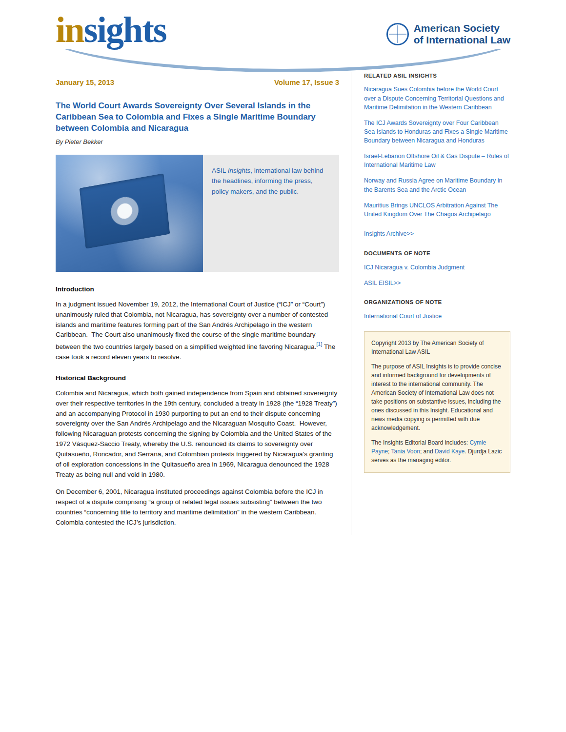in sights
American Society
of International Law
January 15, 2013 Volume 17, Issue 3
The World Court Awards Sovereignty Over Several Islands in the Caribbean Sea to Colombia and Fixes a Single Maritime Boundary between Colombia and Nicaragua
By Pieter Bekker
ASIL Insights, international law behind the headlines, informing the press, policy makers, and the public.
Introduction
In a judgment issued November 19, 2012, the International Court of Justice (“ICJ” or “Court”) unanimously ruled that Colombia, not Nicaragua, has sovereignty over a number of contested islands and maritime features forming part of the San Andrés Archipelago in the western Caribbean. The Court also unanimously fixed the course of the single maritime boundary between the two countries largely based on a simplified weighted line favoring Nicaragua.[1] The case took a record eleven years to resolve.
Historical Background
Colombia and Nicaragua, which both gained independence from Spain and obtained sovereignty over their respective territories in the 19th century, concluded a treaty in 1928 (the “1928 Treaty”) and an accompanying Protocol in 1930 purporting to put an end to their dispute concerning sovereignty over the San Andrés Archipelago and the Nicaraguan Mosquito Coast. However, following Nicaraguan protests concerning the signing by Colombia and the United States of the 1972 Vásquez-Saccio Treaty, whereby the U.S. renounced its claims to sovereignty over Quitasueño, Roncador, and Serrana, and Colombian protests triggered by Nicaragua’s granting of oil exploration concessions in the Quitasueño area in 1969, Nicaragua denounced the 1928 Treaty as being null and void in 1980.
On December 6, 2001, Nicaragua instituted proceedings against Colombia before the ICJ in respect of a dispute comprising “a group of related legal issues subsisting” between the two countries “concerning title to territory and maritime delimitation” in the western Caribbean. Colombia contested the ICJ’s jurisdiction.
RELATED ASIL INSIGHTS
Nicaragua Sues Colombia before the World Court over a Dispute Concerning Territorial Questions and Maritime Delimitation in the Western Caribbean
The ICJ Awards Sovereignty over Four Caribbean Sea Islands to Honduras and Fixes a Single Maritime Boundary between Nicaragua and Honduras
Israel-Lebanon Offshore Oil & Gas Dispute – Rules of International Maritime Law
Norway and Russia Agree on Maritime Boundary in the Barents Sea and the Arctic Ocean
Mauritius Brings UNCLOS Arbitration Against The United Kingdom Over The Chagos Archipelago
Insights Archive>>
DOCUMENTS OF NOTE
ICJ Nicaragua v. Colombia Judgment
ASIL EISIL>>
ORGANIZATIONS OF NOTE
International Court of Justice
Copyright 2013 by The American Society of International Law ASIL
The purpose of ASIL Insights is to provide concise and informed background for developments of interest to the international community. The American Society of International Law does not take positions on substantive issues, including the ones discussed in this Insight. Educational and news media copying is permitted with due acknowledgement.
The Insights Editorial Board includes: Cymie Payne; Tania Voon; and David Kaye. Djurdja Lazic serves as the managing editor.